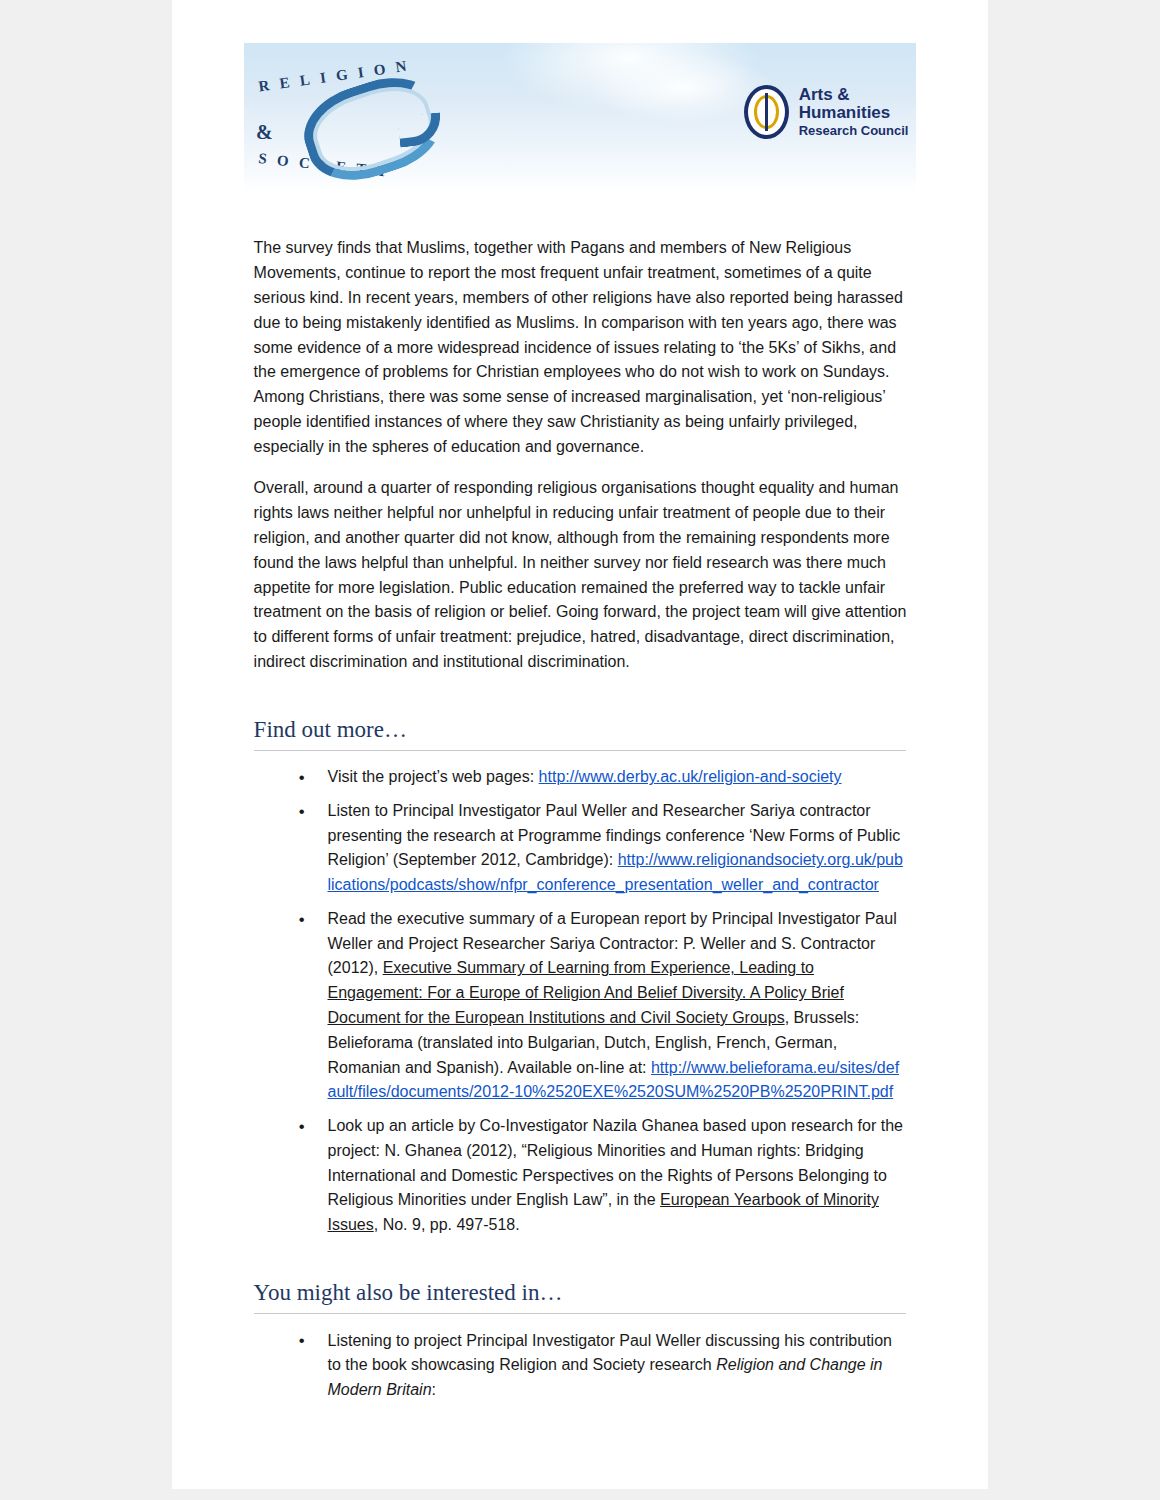R E L I G I O N & S O C I E T Y
Arts & Humanities
Research Council
E·S·R·C
ECONOMIC
& SOCIAL
RESEARCH
COUNCIL
The survey finds that Muslims, together with Pagans and members of New Religious Movements, continue to report the most frequent unfair treatment, sometimes of a quite serious kind. In recent years, members of other religions have also reported being harassed due to being mistakenly identified as Muslims. In comparison with ten years ago, there was some evidence of a more widespread incidence of issues relating to ‘the 5Ks’ of Sikhs, and the emergence of problems for Christian employees who do not wish to work on Sundays. Among Christians, there was some sense of increased marginalisation, yet ‘non-religious’ people identified instances of where they saw Christianity as being unfairly privileged, especially in the spheres of education and governance.
Overall, around a quarter of responding religious organisations thought equality and human rights laws neither helpful nor unhelpful in reducing unfair treatment of people due to their religion, and another quarter did not know, although from the remaining respondents more found the laws helpful than unhelpful. In neither survey nor field research was there much appetite for more legislation. Public education remained the preferred way to tackle unfair treatment on the basis of religion or belief. Going forward, the project team will give attention to different forms of unfair treatment: prejudice, hatred, disadvantage, direct discrimination, indirect discrimination and institutional discrimination.
Find out more…
Visit the project’s web pages: http://www.derby.ac.uk/religion-and-society
Listen to Principal Investigator Paul Weller and Researcher Sariya contractor presenting the research at Programme findings conference ‘New Forms of Public Religion’ (September 2012, Cambridge): http://www.religionandsociety.org.uk/publications/podcasts/show/nfpr_conference_presentation_weller_and_contractor
Read the executive summary of a European report by Principal Investigator Paul Weller and Project Researcher Sariya Contractor: P. Weller and S. Contractor (2012), Executive Summary of Learning from Experience, Leading to Engagement: For a Europe of Religion And Belief Diversity. A Policy Brief Document for the European Institutions and Civil Society Groups, Brussels: Belieforama (translated into Bulgarian, Dutch, English, French, German, Romanian and Spanish). Available on-line at: http://www.belieforama.eu/sites/default/files/documents/2012-10%2520EXE%2520SUM%2520PB%2520PRINT.pdf
Look up an article by Co-Investigator Nazila Ghanea based upon research for the project: N. Ghanea (2012), “Religious Minorities and Human rights: Bridging International and Domestic Perspectives on the Rights of Persons Belonging to Religious Minorities under English Law”, in the European Yearbook of Minority Issues, No. 9, pp. 497-518.
You might also be interested in…
Listening to project Principal Investigator Paul Weller discussing his contribution to the book showcasing Religion and Society research Religion and Change in Modern Britain: